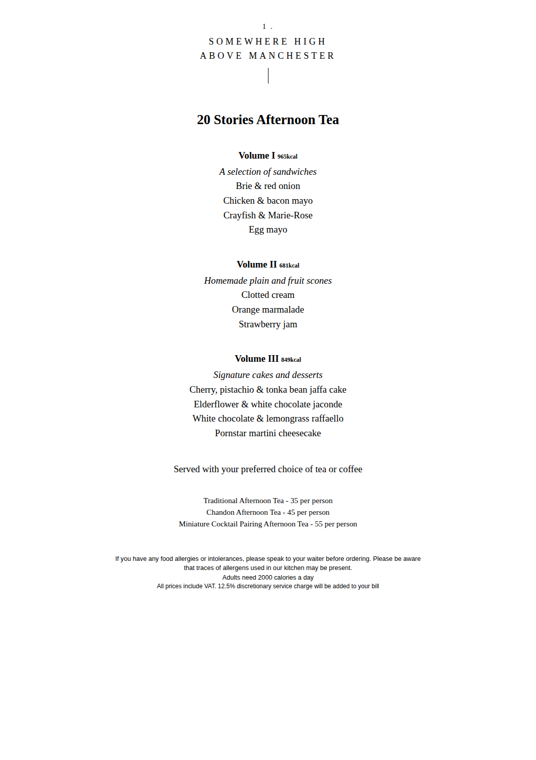1 .
SOMEWHERE HIGH
ABOVE MANCHESTER
20 Stories Afternoon Tea
Volume I 965kcal
A selection of sandwiches
Brie & red onion
Chicken & bacon mayo
Crayfish & Marie-Rose
Egg mayo
Volume II 681kcal
Homemade plain and fruit scones
Clotted cream
Orange marmalade
Strawberry jam
Volume III 849kcal
Signature cakes and desserts
Cherry, pistachio & tonka bean jaffa cake
Elderflower & white chocolate jaconde
White chocolate & lemongrass raffaello
Pornstar martini cheesecake
Served with your preferred choice of tea or coffee
Traditional Afternoon Tea - 35 per person
Chandon Afternoon Tea - 45 per person
Miniature Cocktail Pairing Afternoon Tea - 55 per person
If you have any food allergies or intolerances, please speak to your waiter before ordering. Please be aware that traces of allergens used in our kitchen may be present.
Adults need 2000 calories a day
All prices include VAT. 12.5% discretionary service charge will be added to your bill